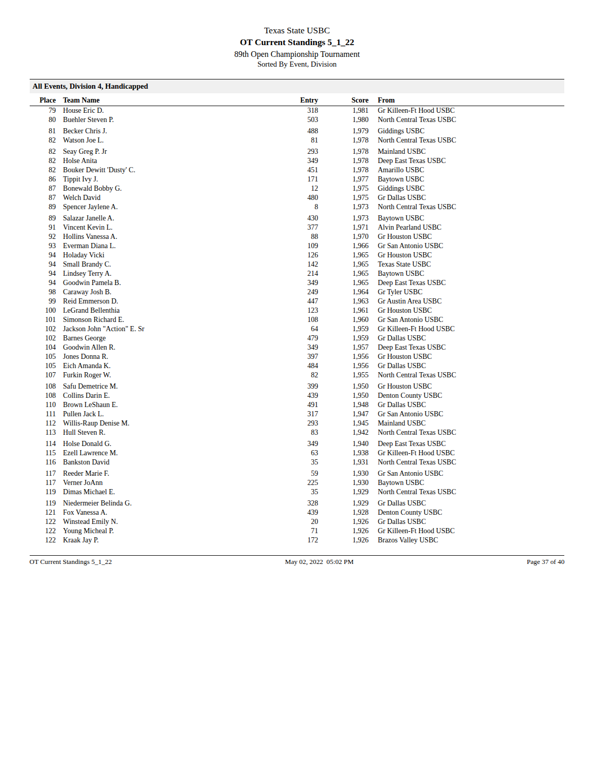Texas State USBC
OT Current Standings 5_1_22
89th Open Championship Tournament
Sorted By Event, Division
All Events, Division 4, Handicapped
| Place | Team Name | Entry | Score | From |
| --- | --- | --- | --- | --- |
| 79 | House Eric D. | 318 | 1,981 | Gr Killeen-Ft Hood USBC |
| 80 | Buehler Steven P. | 503 | 1,980 | North Central Texas USBC |
| 81 | Becker Chris J. | 488 | 1,979 | Giddings USBC |
| 82 | Watson Joe L. | 81 | 1,978 | North Central Texas USBC |
| 82 | Seay Greg P. Jr | 293 | 1,978 | Mainland USBC |
| 82 | Holse Anita | 349 | 1,978 | Deep East Texas USBC |
| 82 | Bouker Dewitt 'Dusty' C. | 451 | 1,978 | Amarillo USBC |
| 86 | Tippit Ivy J. | 171 | 1,977 | Baytown USBC |
| 87 | Bonewald Bobby G. | 12 | 1,975 | Giddings USBC |
| 87 | Welch David | 480 | 1,975 | Gr Dallas USBC |
| 89 | Spencer Jaylene A. | 8 | 1,973 | North Central Texas USBC |
| 89 | Salazar Janelle A. | 430 | 1,973 | Baytown USBC |
| 91 | Vincent Kevin L. | 377 | 1,971 | Alvin Pearland USBC |
| 92 | Hollins Vanessa A. | 88 | 1,970 | Gr Houston USBC |
| 93 | Everman Diana L. | 109 | 1,966 | Gr San Antonio USBC |
| 94 | Holaday Vicki | 126 | 1,965 | Gr Houston USBC |
| 94 | Small Brandy C. | 142 | 1,965 | Texas State USBC |
| 94 | Lindsey Terry A. | 214 | 1,965 | Baytown USBC |
| 94 | Goodwin Pamela B. | 349 | 1,965 | Deep East Texas USBC |
| 98 | Caraway Josh B. | 249 | 1,964 | Gr Tyler USBC |
| 99 | Reid Emmerson D. | 447 | 1,963 | Gr Austin Area USBC |
| 100 | LeGrand Bellenthia | 123 | 1,961 | Gr Houston USBC |
| 101 | Simonson Richard E. | 108 | 1,960 | Gr San Antonio USBC |
| 102 | Jackson John "Action" E. Sr | 64 | 1,959 | Gr Killeen-Ft Hood USBC |
| 102 | Barnes George | 479 | 1,959 | Gr Dallas USBC |
| 104 | Goodwin Allen R. | 349 | 1,957 | Deep East Texas USBC |
| 105 | Jones Donna R. | 397 | 1,956 | Gr Houston USBC |
| 105 | Eich Amanda K. | 484 | 1,956 | Gr Dallas USBC |
| 107 | Furkin Roger W. | 82 | 1,955 | North Central Texas USBC |
| 108 | Safu Demetrice M. | 399 | 1,950 | Gr Houston USBC |
| 108 | Collins Darin E. | 439 | 1,950 | Denton County USBC |
| 110 | Brown LeShaun E. | 491 | 1,948 | Gr Dallas USBC |
| 111 | Pullen Jack L. | 317 | 1,947 | Gr San Antonio USBC |
| 112 | Willis-Raup Denise M. | 293 | 1,945 | Mainland USBC |
| 113 | Hull Steven R. | 83 | 1,942 | North Central Texas USBC |
| 114 | Holse Donald G. | 349 | 1,940 | Deep East Texas USBC |
| 115 | Ezell Lawrence M. | 63 | 1,938 | Gr Killeen-Ft Hood USBC |
| 116 | Bankston David | 35 | 1,931 | North Central Texas USBC |
| 117 | Reeder Marie F. | 59 | 1,930 | Gr San Antonio USBC |
| 117 | Verner JoAnn | 225 | 1,930 | Baytown USBC |
| 119 | Dimas Michael E. | 35 | 1,929 | North Central Texas USBC |
| 119 | Niedermeier Belinda G. | 328 | 1,929 | Gr Dallas USBC |
| 121 | Fox Vanessa A. | 439 | 1,928 | Denton County USBC |
| 122 | Winstead Emily N. | 20 | 1,926 | Gr Dallas USBC |
| 122 | Young Micheal P. | 71 | 1,926 | Gr Killeen-Ft Hood USBC |
| 122 | Kraak Jay P. | 172 | 1,926 | Brazos Valley USBC |
OT Current Standings 5_1_22
May 02, 2022 05:02 PM
Page 37 of 40